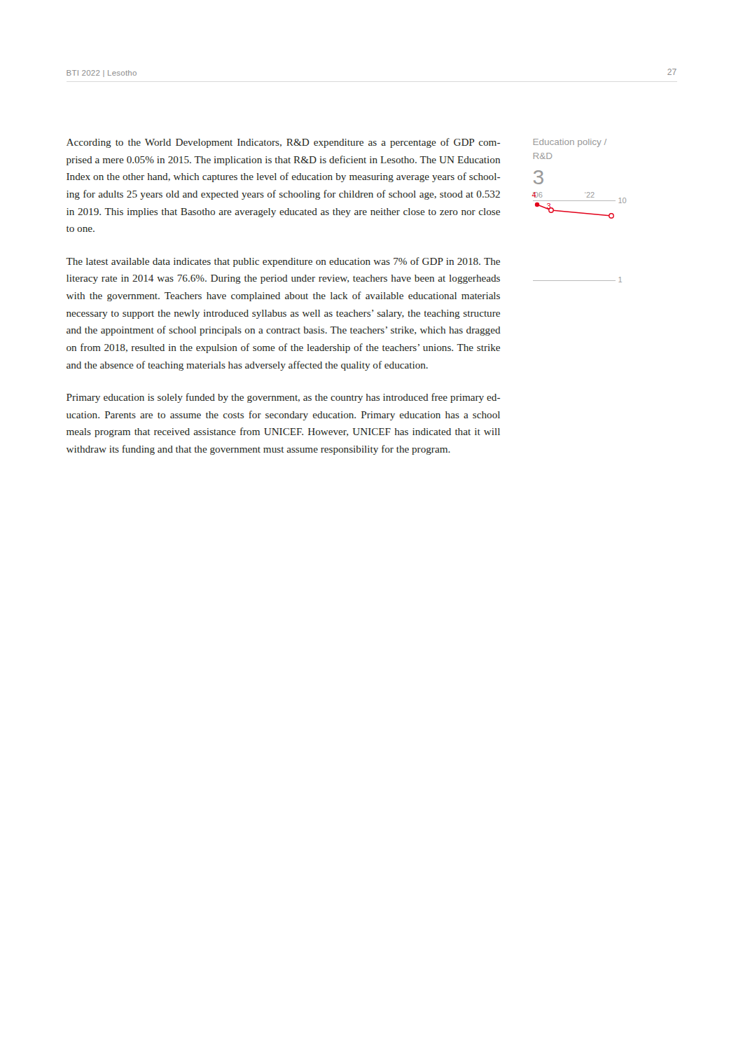BTI 2022 | Lesotho
27
According to the World Development Indicators, R&D expenditure as a percentage of GDP comprised a mere 0.05% in 2015. The implication is that R&D is deficient in Lesotho. The UN Education Index on the other hand, which captures the level of education by measuring average years of schooling for adults 25 years old and expected years of schooling for children of school age, stood at 0.532 in 2019. This implies that Basotho are averagely educated as they are neither close to zero nor close to one.
The latest available data indicates that public expenditure on education was 7% of GDP in 2018. The literacy rate in 2014 was 76.6%. During the period under review, teachers have been at loggerheads with the government. Teachers have complained about the lack of available educational materials necessary to support the newly introduced syllabus as well as teachers’ salary, the teaching structure and the appointment of school principals on a contract basis. The teachers’ strike, which has dragged on from 2018, resulted in the expulsion of some of the leadership of the teachers’ unions. The strike and the absence of teaching materials has adversely affected the quality of education.
Primary education is solely funded by the government, as the country has introduced free primary education. Parents are to assume the costs for secondary education. Primary education has a school meals program that received assistance from UNICEF. However, UNICEF has indicated that it will withdraw its funding and that the government must assume responsibility for the program.
Education policy /
R&D
3
'06 ‘22 10 1
4 3